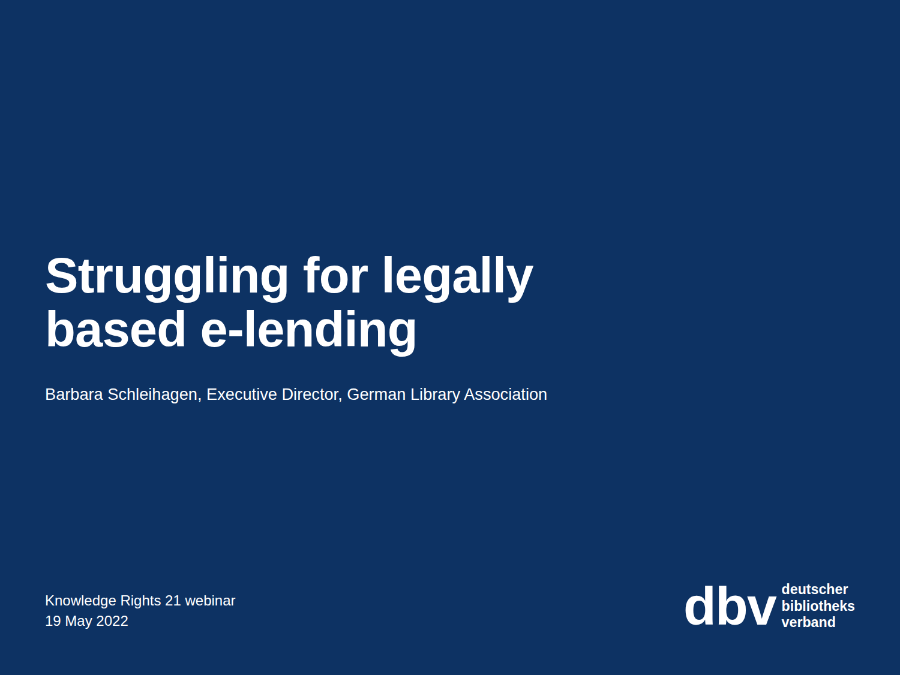Struggling for legally based e-lending
Barbara Schleihagen, Executive Director, German Library Association
Knowledge Rights 21 webinar
19 May 2022
dbv deutscher
bibliotheks
verband